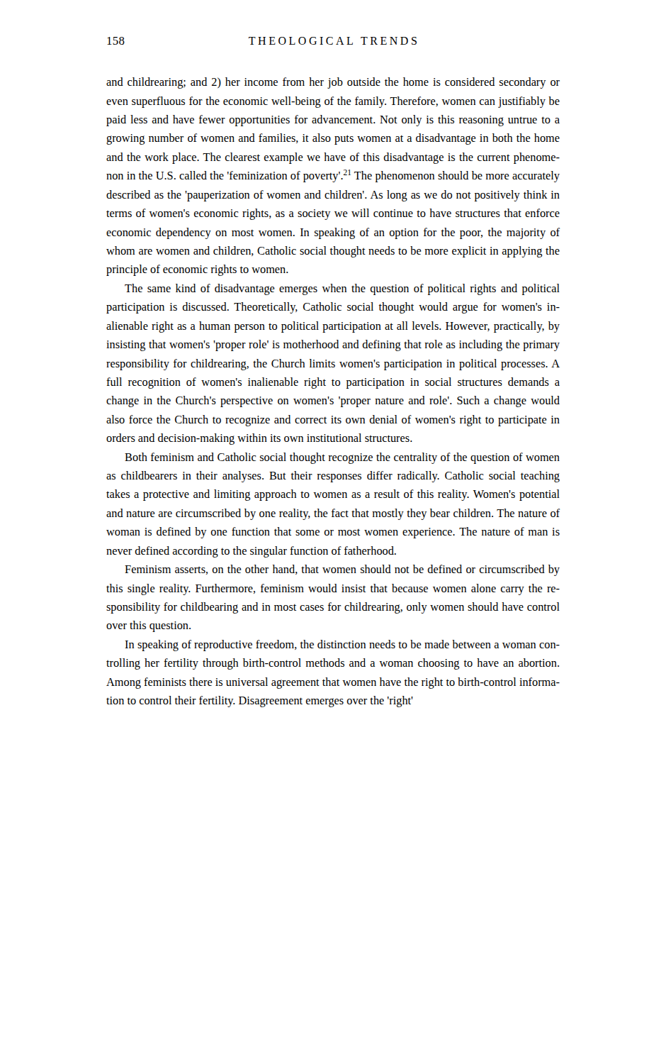158
Theological Trends
and childrearing; and 2) her income from her job outside the home is considered secondary or even superfluous for the economic well-being of the family. Therefore, women can justifiably be paid less and have fewer opportunities for advancement. Not only is this reasoning untrue to a growing number of women and families, it also puts women at a disadvantage in both the home and the work place. The clearest example we have of this disadvantage is the current phenomenon in the U.S. called the 'feminization of poverty'.21 The phenomenon should be more accurately described as the 'pauperization of women and children'. As long as we do not positively think in terms of women's economic rights, as a society we will continue to have structures that enforce economic dependency on most women. In speaking of an option for the poor, the majority of whom are women and children, Catholic social thought needs to be more explicit in applying the principle of economic rights to women.
The same kind of disadvantage emerges when the question of political rights and political participation is discussed. Theoretically, Catholic social thought would argue for women's inalienable right as a human person to political participation at all levels. However, practically, by insisting that women's 'proper role' is motherhood and defining that role as including the primary responsibility for childrearing, the Church limits women's participation in political processes. A full recognition of women's inalienable right to participation in social structures demands a change in the Church's perspective on women's 'proper nature and role'. Such a change would also force the Church to recognize and correct its own denial of women's right to participate in orders and decision-making within its own institutional structures.
Both feminism and Catholic social thought recognize the centrality of the question of women as childbearers in their analyses. But their responses differ radically. Catholic social teaching takes a protective and limiting approach to women as a result of this reality. Women's potential and nature are circumscribed by one reality, the fact that mostly they bear children. The nature of woman is defined by one function that some or most women experience. The nature of man is never defined according to the singular function of fatherhood.
Feminism asserts, on the other hand, that women should not be defined or circumscribed by this single reality. Furthermore, feminism would insist that because women alone carry the responsibility for childbearing and in most cases for childrearing, only women should have control over this question.
In speaking of reproductive freedom, the distinction needs to be made between a woman controlling her fertility through birth-control methods and a woman choosing to have an abortion. Among feminists there is universal agreement that women have the right to birth-control information to control their fertility. Disagreement emerges over the 'right'